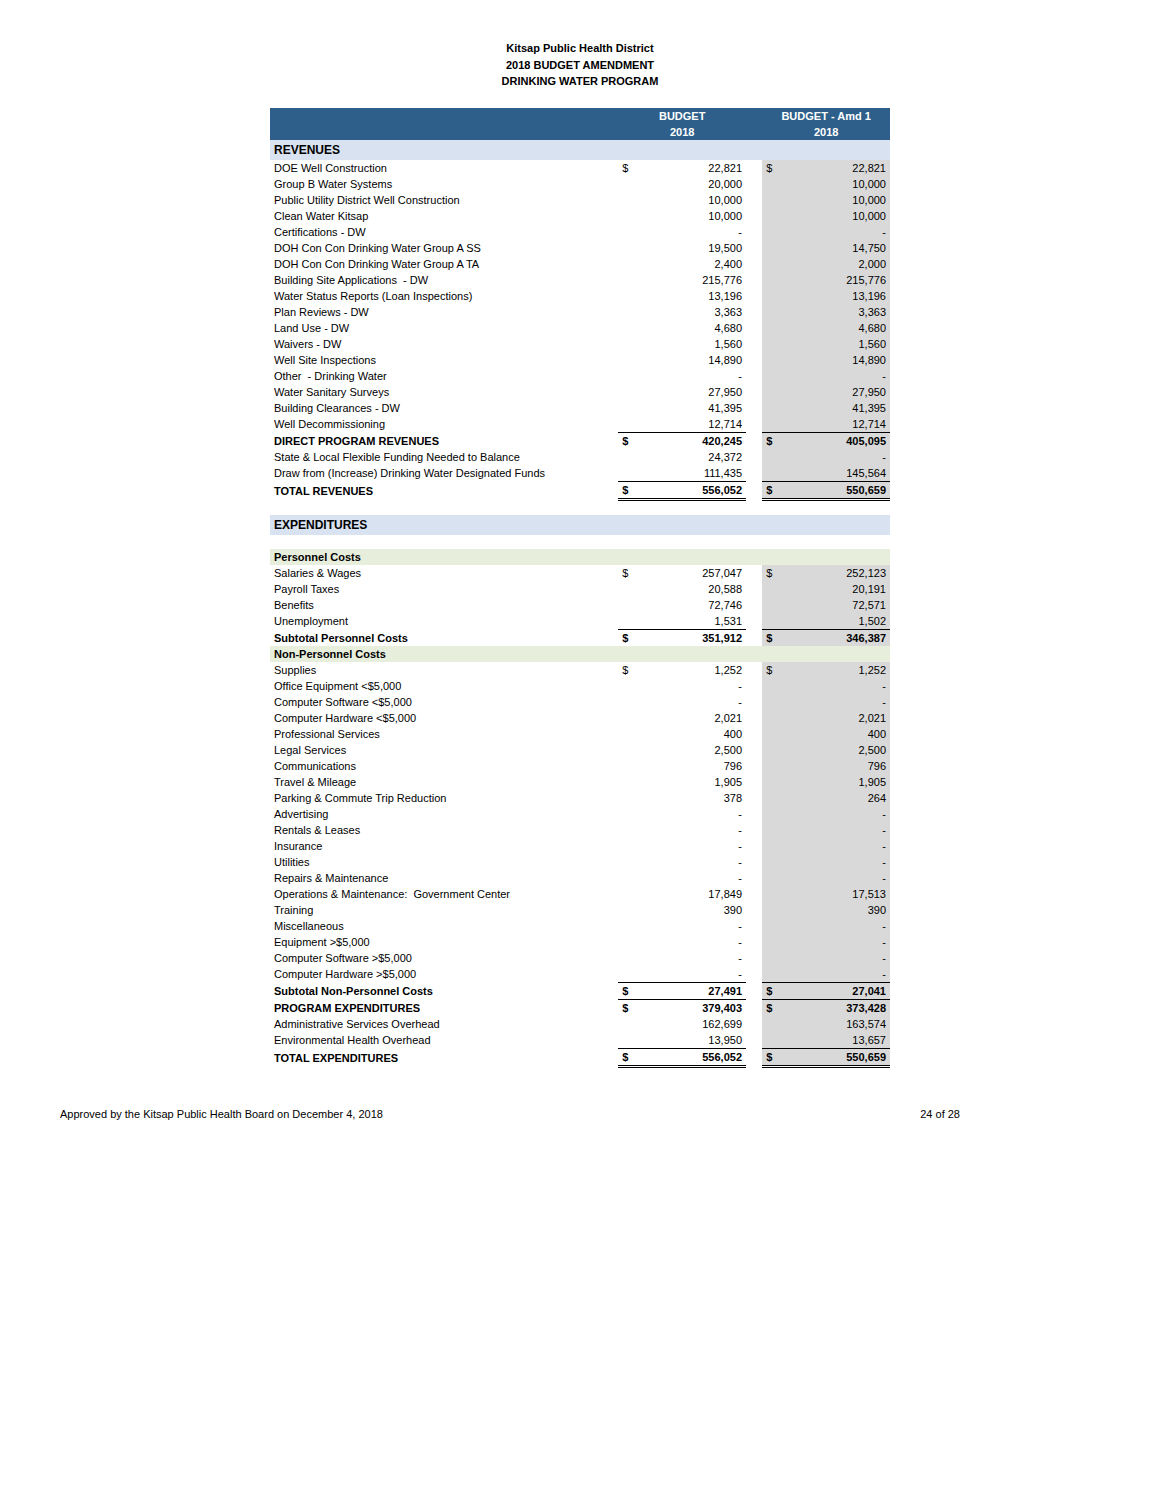Kitsap Public Health District
2018 BUDGET AMENDMENT
DRINKING WATER PROGRAM
| | BUDGET | | BUDGET - Amd 1 |
| | 2018 | | 2018 |
| REVENUES |
| DOE Well Construction | $ | 22,821 | | $ | 22,821 |
| Group B Water Systems | | 20,000 | | | 10,000 |
| Public Utility District Well Construction | | 10,000 | | | 10,000 |
| Clean Water Kitsap | | 10,000 | | | 10,000 |
| Certifications - DW | | - | | | - |
| DOH Con Con Drinking Water Group A SS | | 19,500 | | | 14,750 |
| DOH Con Con Drinking Water Group A TA | | 2,400 | | | 2,000 |
| Building Site Applications - DW | | 215,776 | | | 215,776 |
| Water Status Reports (Loan Inspections) | | 13,196 | | | 13,196 |
| Plan Reviews - DW | | 3,363 | | | 3,363 |
| Land Use - DW | | 4,680 | | | 4,680 |
| Waivers - DW | | 1,560 | | | 1,560 |
| Well Site Inspections | | 14,890 | | | 14,890 |
| Other - Drinking Water | | - | | | - |
| Water Sanitary Surveys | | 27,950 | | | 27,950 |
| Building Clearances - DW | | 41,395 | | | 41,395 |
| Well Decommissioning | | 12,714 | | | 12,714 |
| DIRECT PROGRAM REVENUES | $ | 420,245 | | $ | 405,095 |
| State & Local Flexible Funding Needed to Balance | | 24,372 | | | - |
| Draw from (Increase) Drinking Water Designated Funds | | 111,435 | | | 145,564 |
| TOTAL REVENUES | $ | 556,052 | | $ | 550,659 |
| EXPENDITURES |
| Personnel Costs |
| Salaries & Wages | $ | 257,047 | | $ | 252,123 |
| Payroll Taxes | | 20,588 | | | 20,191 |
| Benefits | | 72,746 | | | 72,571 |
| Unemployment | | 1,531 | | | 1,502 |
| Subtotal Personnel Costs | $ | 351,912 | | $ | 346,387 |
| Non-Personnel Costs |
| Supplies | $ | 1,252 | | $ | 1,252 |
| Office Equipment <$5,000 | | - | | | - |
| Computer Software <$5,000 | | - | | | - |
| Computer Hardware <$5,000 | | 2,021 | | | 2,021 |
| Professional Services | | 400 | | | 400 |
| Legal Services | | 2,500 | | | 2,500 |
| Communications | | 796 | | | 796 |
| Travel & Mileage | | 1,905 | | | 1,905 |
| Parking & Commute Trip Reduction | | 378 | | | 264 |
| Advertising | | - | | | - |
| Rentals & Leases | | - | | | - |
| Insurance | | - | | | - |
| Utilities | | - | | | - |
| Repairs & Maintenance | | - | | | - |
| Operations & Maintenance: Government Center | | 17,849 | | | 17,513 |
| Training | | 390 | | | 390 |
| Miscellaneous | | - | | | - |
| Equipment >$5,000 | | - | | | - |
| Computer Software >$5,000 | | - | | | - |
| Computer Hardware >$5,000 | | - | | | - |
| Subtotal Non-Personnel Costs | $ | 27,491 | | $ | 27,041 |
| PROGRAM EXPENDITURES | $ | 379,403 | | $ | 373,428 |
| Administrative Services Overhead | | 162,699 | | | 163,574 |
| Environmental Health Overhead | | 13,950 | | | 13,657 |
| TOTAL EXPENDITURES | $ | 556,052 | | $ | 550,659 |
Approved by the Kitsap Public Health Board on December 4, 2018
24 of 28